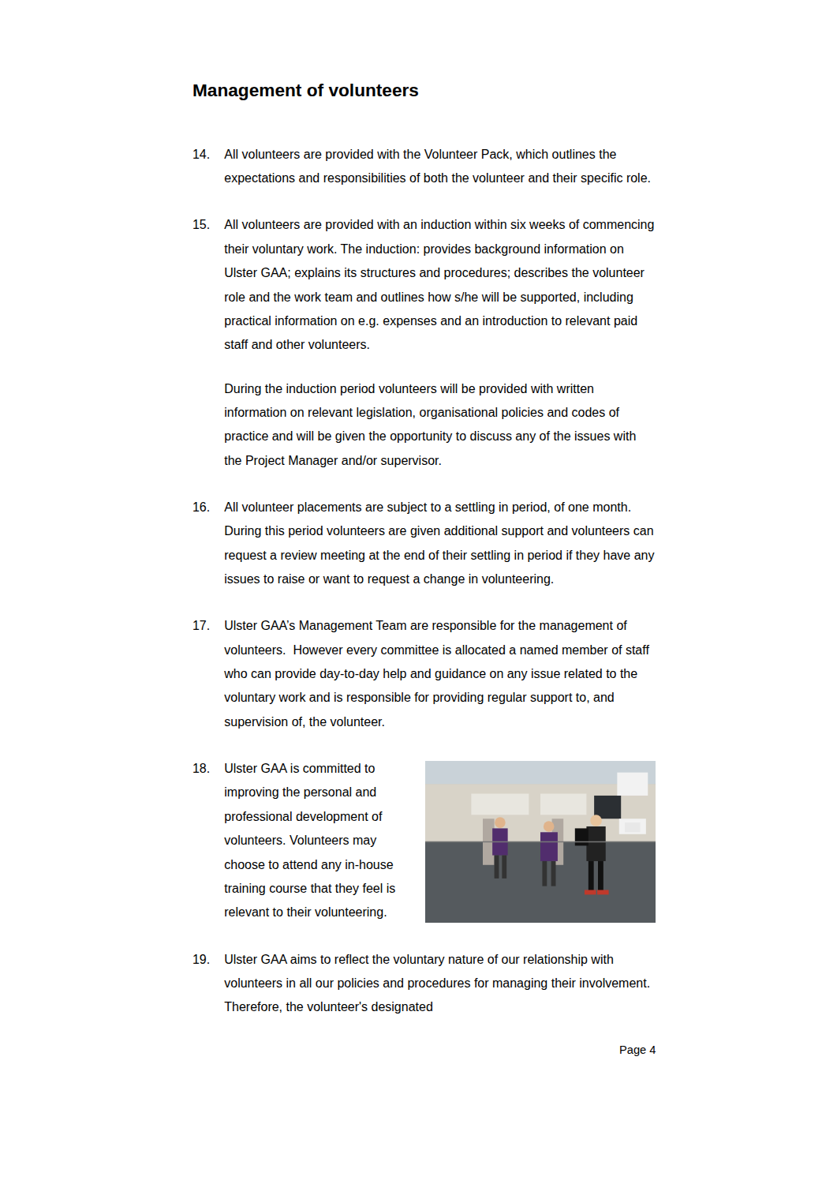Management of volunteers
14.
All volunteers are provided with the Volunteer Pack, which outlines the expectations and responsibilities of both the volunteer and their specific role.
15.
All volunteers are provided with an induction within six weeks of commencing their voluntary work. The induction: provides background information on Ulster GAA; explains its structures and procedures; describes the volunteer role and the work team and outlines how s/he will be supported, including practical information on e.g. expenses and an introduction to relevant paid staff and other volunteers.
During the induction period volunteers will be provided with written information on relevant legislation, organisational policies and codes of practice and will be given the opportunity to discuss any of the issues with the Project Manager and/or supervisor.
16.
All volunteer placements are subject to a settling in period, of one month. During this period volunteers are given additional support and volunteers can request a review meeting at the end of their settling in period if they have any issues to raise or want to request a change in volunteering.
17.
Ulster GAA’s Management Team are responsible for the management of volunteers. However every committee is allocated a named member of staff who can provide day-to-day help and guidance on any issue related to the voluntary work and is responsible for providing regular support to, and supervision of, the volunteer.
18.
Ulster GAA is committed to improving the personal and professional development of volunteers. Volunteers may choose to attend any in-house training course that they feel is relevant to their volunteering.
19.
Ulster GAA aims to reflect the voluntary nature of our relationship with volunteers in all our policies and procedures for managing their involvement. Therefore, the volunteer's designated
Page 4